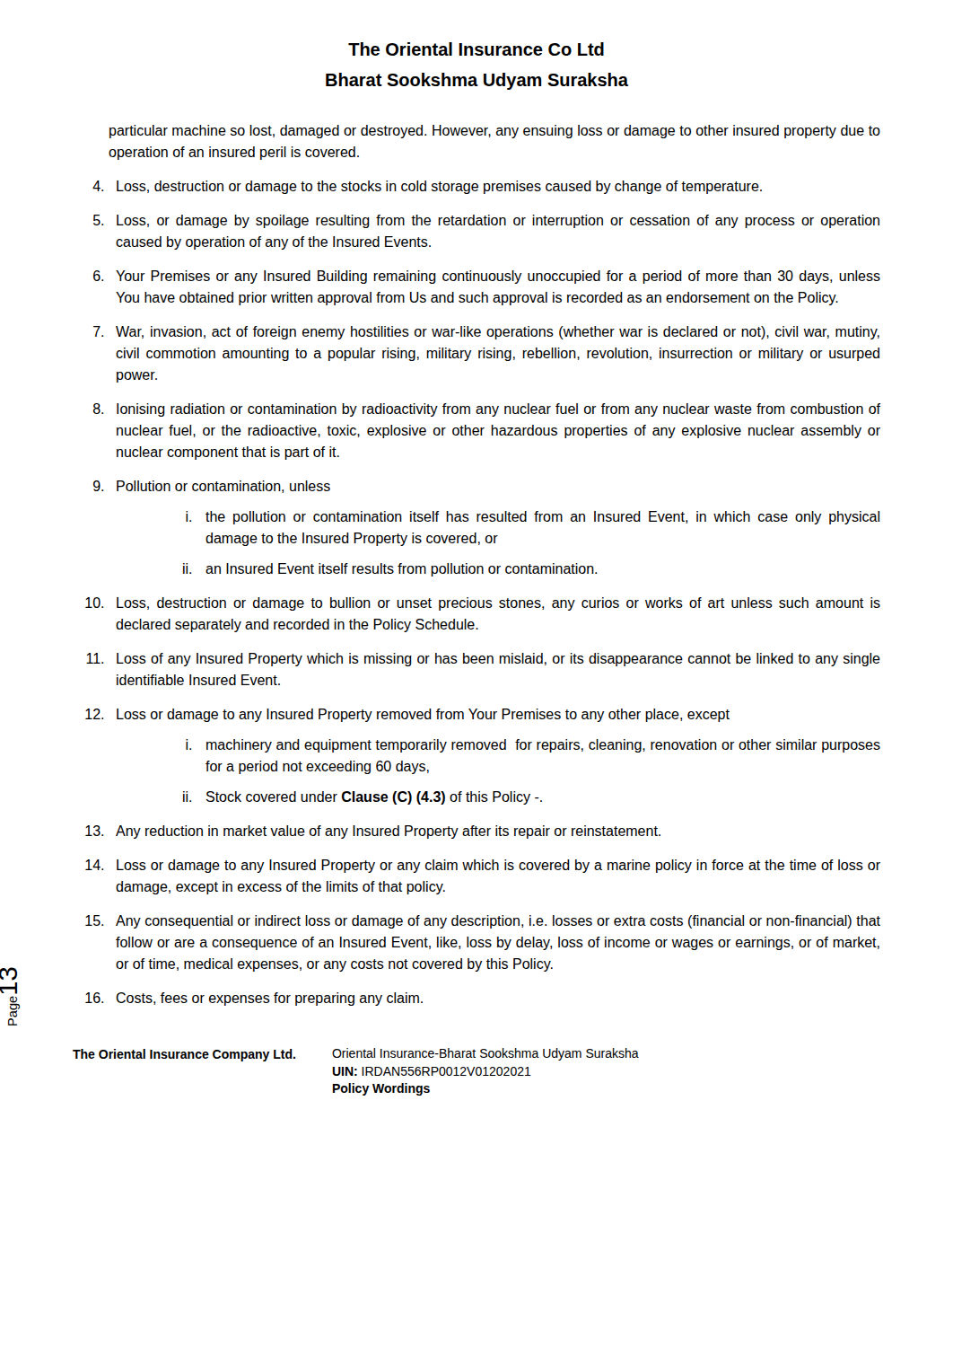The Oriental Insurance Co Ltd
Bharat Sookshma Udyam Suraksha
particular machine so lost, damaged or destroyed. However, any ensuing loss or damage to other insured property due to operation of an insured peril is covered.
Loss, destruction or damage to the stocks in cold storage premises caused by change of temperature.
Loss, or damage by spoilage resulting from the retardation or interruption or cessation of any process or operation caused by operation of any of the Insured Events.
Your Premises or any Insured Building remaining continuously unoccupied for a period of more than 30 days, unless You have obtained prior written approval from Us and such approval is recorded as an endorsement on the Policy.
War, invasion, act of foreign enemy hostilities or war-like operations (whether war is declared or not), civil war, mutiny, civil commotion amounting to a popular rising, military rising, rebellion, revolution, insurrection or military or usurped power.
Ionising radiation or contamination by radioactivity from any nuclear fuel or from any nuclear waste from combustion of nuclear fuel, or the radioactive, toxic, explosive or other hazardous properties of any explosive nuclear assembly or nuclear component that is part of it.
Pollution or contamination, unless
the pollution or contamination itself has resulted from an Insured Event, in which case only physical damage to the Insured Property is covered, or
an Insured Event itself results from pollution or contamination.
Loss, destruction or damage to bullion or unset precious stones, any curios or works of art unless such amount is declared separately and recorded in the Policy Schedule.
Loss of any Insured Property which is missing or has been mislaid, or its disappearance cannot be linked to any single identifiable Insured Event.
Loss or damage to any Insured Property removed from Your Premises to any other place, except
machinery and equipment temporarily removed for repairs, cleaning, renovation or other similar purposes for a period not exceeding 60 days,
Stock covered under Clause (C) (4.3) of this Policy -.
Any reduction in market value of any Insured Property after its repair or reinstatement.
Loss or damage to any Insured Property or any claim which is covered by a marine policy in force at the time of loss or damage, except in excess of the limits of that policy.
Any consequential or indirect loss or damage of any description, i.e. losses or extra costs (financial or non-financial) that follow or are a consequence of an Insured Event, like, loss by delay, loss of income or wages or earnings, or of market, or of time, medical expenses, or any costs not covered by this Policy.
Costs, fees or expenses for preparing any claim.
Page13
The Oriental Insurance Company Ltd.
Oriental Insurance-Bharat Sookshma Udyam Suraksha
UIN: IRDAN556RP0012V01202021
Policy Wordings